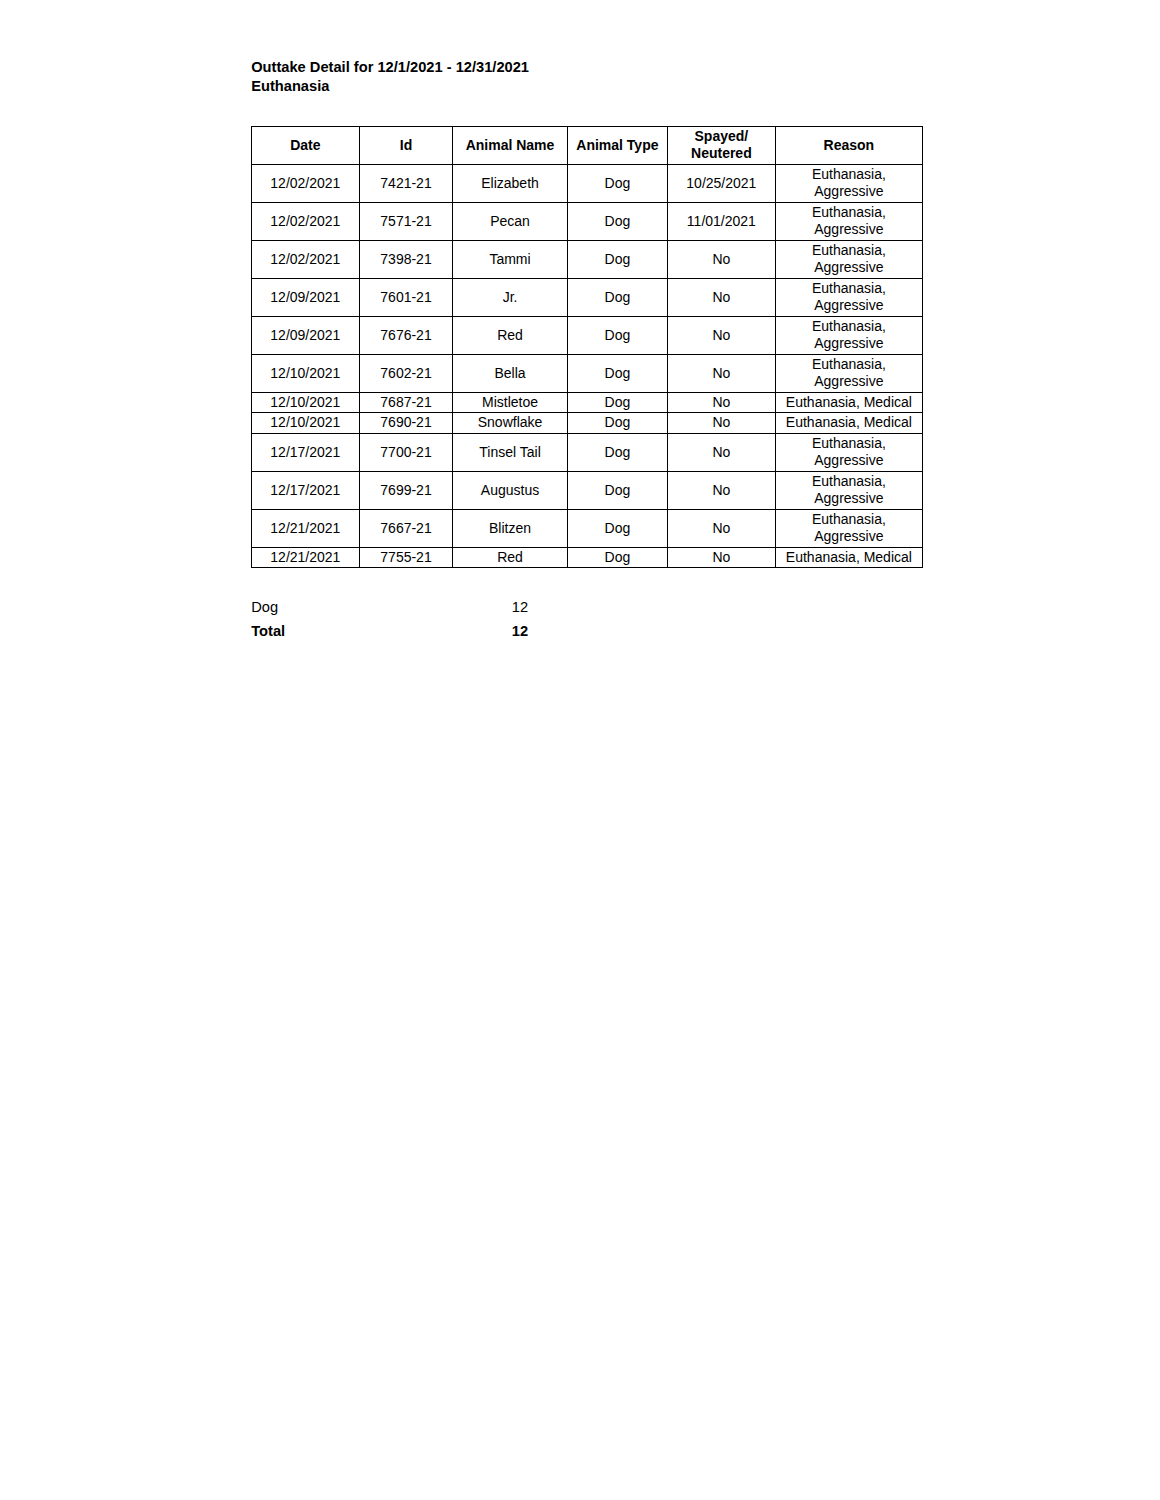Outtake Detail for 12/1/2021 - 12/31/2021
Euthanasia
| Date | Id | Animal Name | Animal Type | Spayed/ Neutered | Reason |
| --- | --- | --- | --- | --- | --- |
| 12/02/2021 | 7421-21 | Elizabeth | Dog | 10/25/2021 | Euthanasia, Aggressive |
| 12/02/2021 | 7571-21 | Pecan | Dog | 11/01/2021 | Euthanasia, Aggressive |
| 12/02/2021 | 7398-21 | Tammi | Dog | No | Euthanasia, Aggressive |
| 12/09/2021 | 7601-21 | Jr. | Dog | No | Euthanasia, Aggressive |
| 12/09/2021 | 7676-21 | Red | Dog | No | Euthanasia, Aggressive |
| 12/10/2021 | 7602-21 | Bella | Dog | No | Euthanasia, Aggressive |
| 12/10/2021 | 7687-21 | Mistletoe | Dog | No | Euthanasia, Medical |
| 12/10/2021 | 7690-21 | Snowflake | Dog | No | Euthanasia, Medical |
| 12/17/2021 | 7700-21 | Tinsel Tail | Dog | No | Euthanasia, Aggressive |
| 12/17/2021 | 7699-21 | Augustus | Dog | No | Euthanasia, Aggressive |
| 12/21/2021 | 7667-21 | Blitzen | Dog | No | Euthanasia, Aggressive |
| 12/21/2021 | 7755-21 | Red | Dog | No | Euthanasia, Medical |
| Dog | 12 | |
| Total | 12 | |